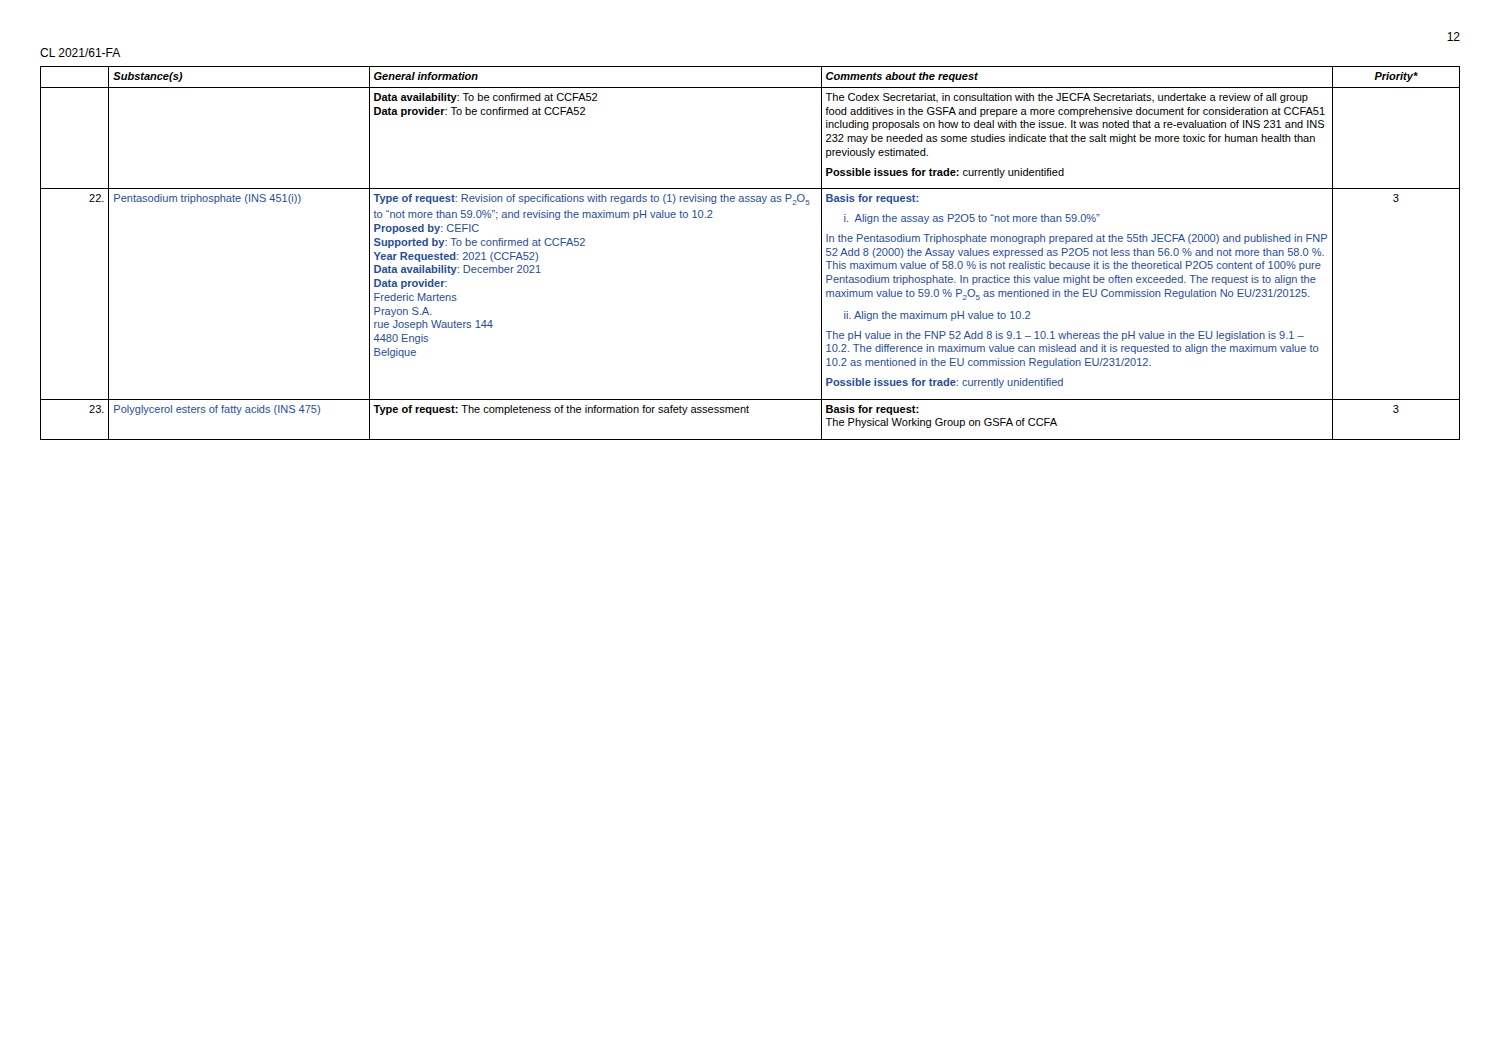12
CL 2021/61-FA
| | Substance(s) | General information | Comments about the request | Priority* |
| --- | --- | --- | --- | --- |
| | | Data availability : To be confirmed at CCFA52 Data provider : To be confirmed at CCFA52 | The Codex Secretariat, in consultation with the JECFA Secretariats, undertake a review of all group food additives in the GSFA and prepare a more comprehensive document for consideration at CCFA51 including proposals on how to deal with the issue. It was noted that a re-evaluation of INS 231 and INS 232 may be needed as some studies indicate that the salt might be more toxic for human health than previously estimated. Possible issues for trade: currently unidentified | |
| 22. | Pentasodium triphosphate (INS 451(i)) | Type of request : Revision of specifications with regards to (1) revising the assay as P 2 O 5 to “not more than 59.0%”; and revising the maximum pH value to 10.2 Proposed by : CEFIC Supported by : To be confirmed at CCFA52 Year Requested : 2021 (CCFA52) Data availability : December 2021 Data provider : Frederic Martens Prayon S.A. rue Joseph Wauters 144 4480 Engis Belgique | Basis for request: i. Align the assay as P2O5 to “not more than 59.0%” In the Pentasodium Triphosphate monograph prepared at the 55th JECFA (2000) and published in FNP 52 Add 8 (2000) the Assay values expressed as P2O5 not less than 56.0 % and not more than 58.0 %. This maximum value of 58.0 % is not realistic because it is the theoretical P2O5 content of 100% pure Pentasodium triphosphate. In practice this value might be often exceeded. The request is to align the maximum value to 59.0 % P 2 O 5 as mentioned in the EU Commission Regulation No EU/231/20125. ii. Align the maximum pH value to 10.2 The pH value in the FNP 52 Add 8 is 9.1 – 10.1 whereas the pH value in the EU legislation is 9.1 – 10.2. The difference in maximum value can mislead and it is requested to align the maximum value to 10.2 as mentioned in the EU commission Regulation EU/231/2012. Possible issues for trade : currently unidentified | 3 |
| 23. | Polyglycerol esters of fatty acids (INS 475) | Type of request: The completeness of the information for safety assessment | Basis for request: The Physical Working Group on GSFA of CCFA | 3 |